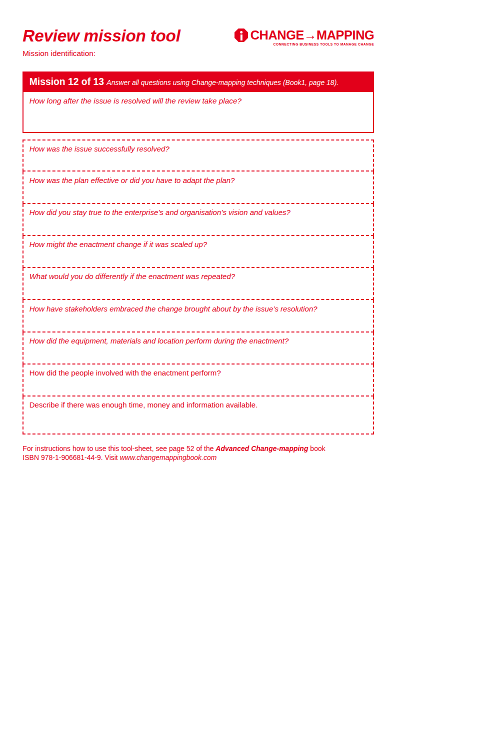Review mission tool
Mission identification:
CHANGE→MAPPING
CONNECTING BUSINESS TOOLS TO MANAGE CHANGE
Mission 12 of 13 Answer all questions using Change-mapping techniques (Book1, page 18).
How long after the issue is resolved will the review take place?
How was the issue successfully resolved?
How was the plan effective or did you have to adapt the plan?
How did you stay true to the enterprise’s and organisation’s vision and values?
How might the enactment change if it was scaled up?
What would you do differently if the enactment was repeated?
How have stakeholders embraced the change brought about by the issue’s resolution?
How did the equipment, materials and location perform during the enactment?
How did the people involved with the enactment perform?
Describe if there was enough time, money and information available.
For instructions how to use this tool-sheet, see page 52 of the Advanced Change-mapping book
ISBN 978-1-906681-44-9. Visit www.changemappingbook.com